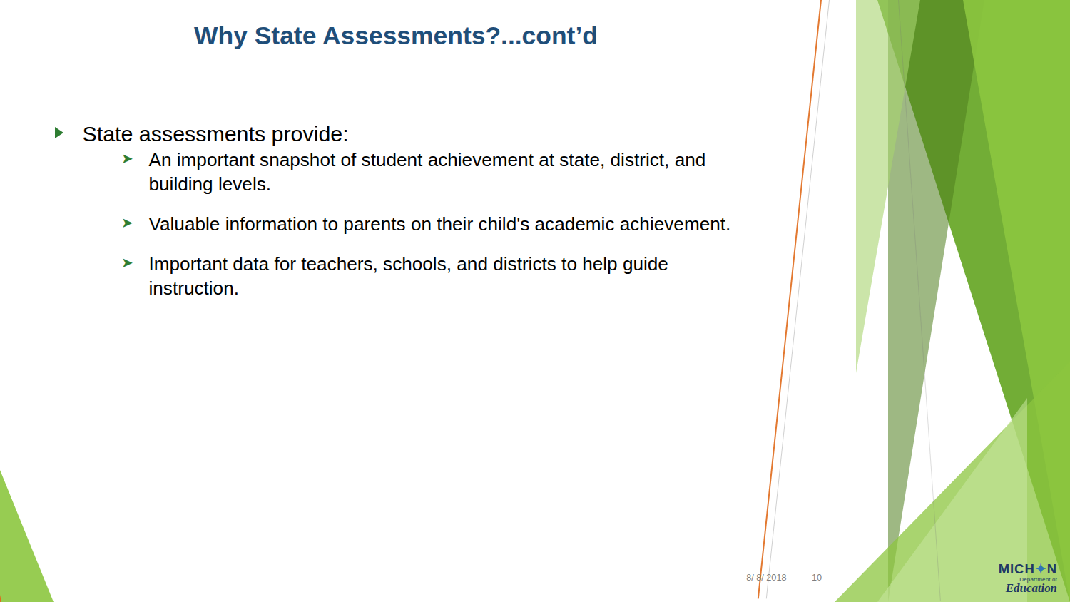Why State Assessments?...cont’d
State assessments provide:
An important snapshot of student achievement at state, district, and building levels.
Valuable information to parents on their child's academic achievement.
Important data for teachers, schools, and districts to help guide instruction.
8/ 8/ 2018
10
MICH✦N
Department of
Education